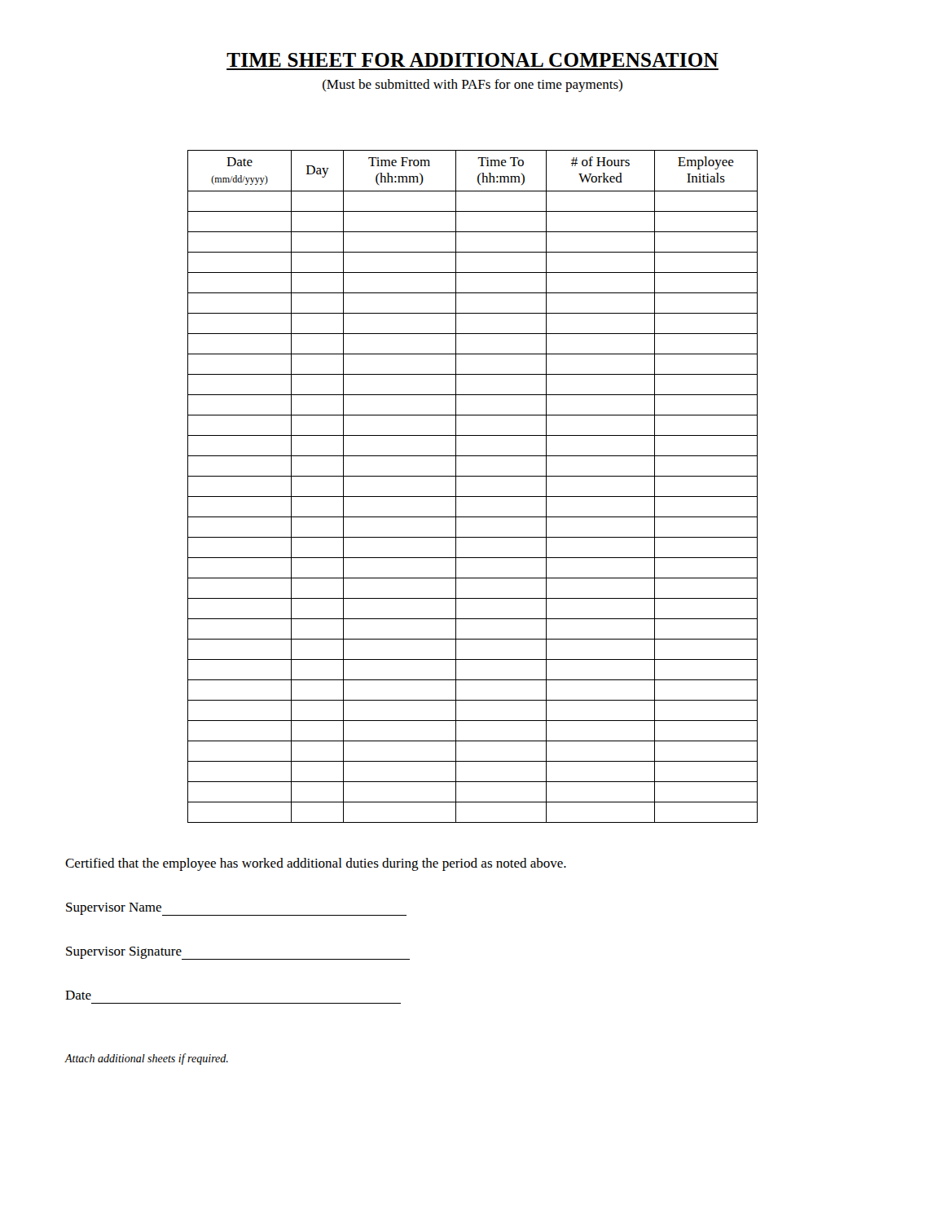TIME SHEET FOR ADDITIONAL COMPENSATION
(Must be submitted with PAFs for one time payments)
| Date (mm/dd/yyyy) | Day | Time From (hh:mm) | Time To (hh:mm) | # of Hours Worked | Employee Initials |
| --- | --- | --- | --- | --- | --- |
Certified that the employee has worked additional duties during the period as noted above.
Supervisor Name
Supervisor Signature
Date
Attach additional sheets if required.